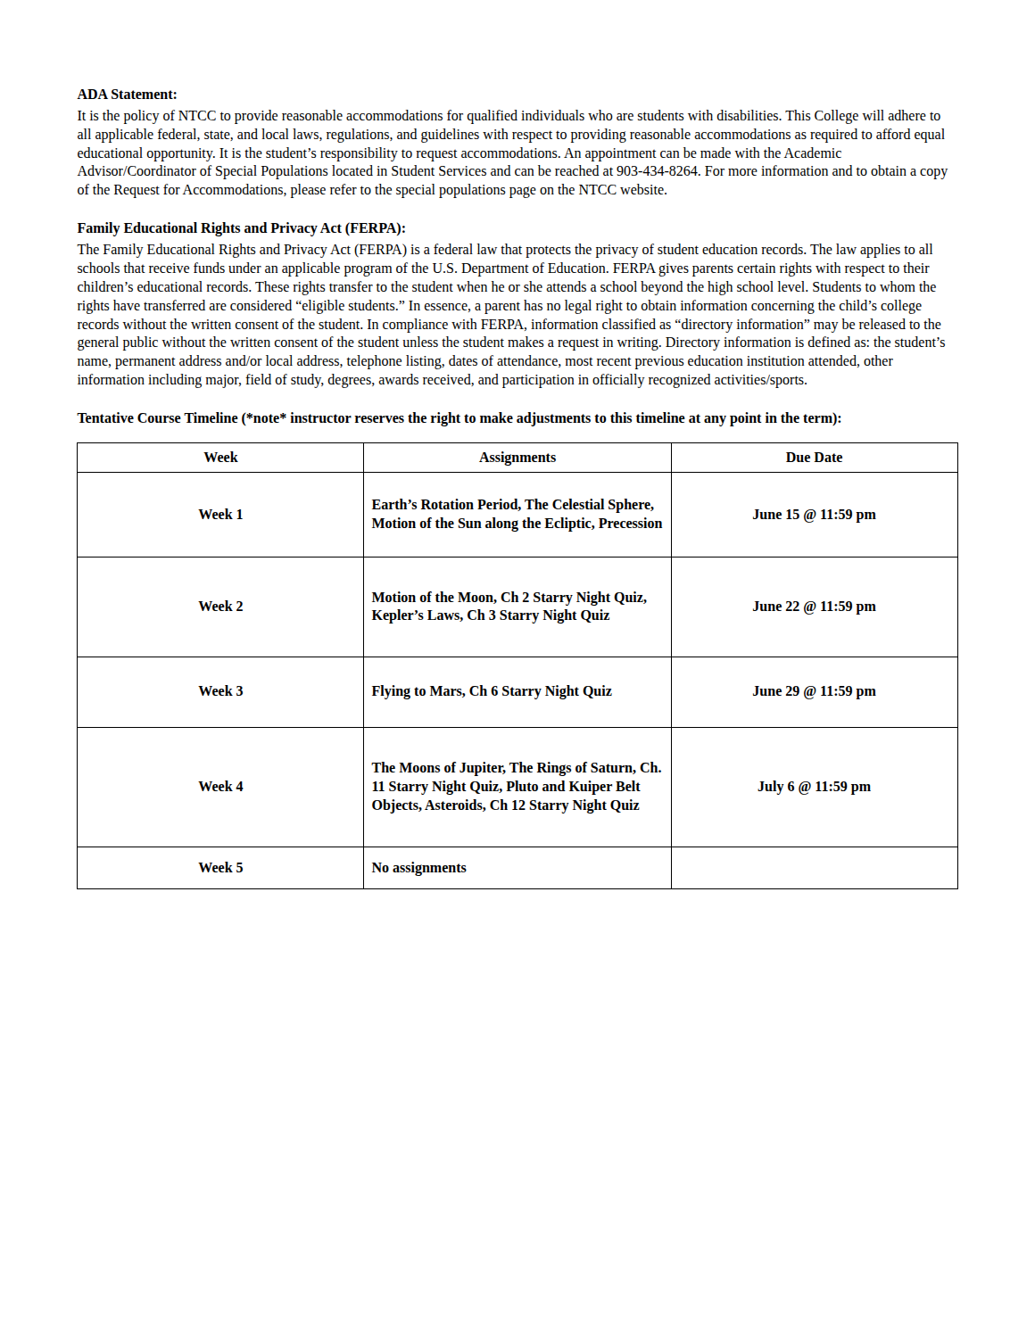ADA Statement:
It is the policy of NTCC to provide reasonable accommodations for qualified individuals who are students with disabilities. This College will adhere to all applicable federal, state, and local laws, regulations, and guidelines with respect to providing reasonable accommodations as required to afford equal educational opportunity. It is the student’s responsibility to request accommodations. An appointment can be made with the Academic Advisor/Coordinator of Special Populations located in Student Services and can be reached at 903-434-8264. For more information and to obtain a copy of the Request for Accommodations, please refer to the special populations page on the NTCC website.
Family Educational Rights and Privacy Act (FERPA):
The Family Educational Rights and Privacy Act (FERPA) is a federal law that protects the privacy of student education records. The law applies to all schools that receive funds under an applicable program of the U.S. Department of Education. FERPA gives parents certain rights with respect to their children’s educational records. These rights transfer to the student when he or she attends a school beyond the high school level. Students to whom the rights have transferred are considered “eligible students.” In essence, a parent has no legal right to obtain information concerning the child’s college records without the written consent of the student. In compliance with FERPA, information classified as “directory information” may be released to the general public without the written consent of the student unless the student makes a request in writing. Directory information is defined as: the student’s name, permanent address and/or local address, telephone listing, dates of attendance, most recent previous education institution attended, other information including major, field of study, degrees, awards received, and participation in officially recognized activities/sports.
Tentative Course Timeline (*note* instructor reserves the right to make adjustments to this timeline at any point in the term):
| Week | Assignments | Due Date |
| --- | --- | --- |
| Week 1 | Earth’s Rotation Period, The Celestial Sphere, Motion of the Sun along the Ecliptic, Precession | June 15 @ 11:59 pm |
| Week 2 | Motion of the Moon, Ch 2 Starry Night Quiz, Kepler’s Laws, Ch 3 Starry Night Quiz | June 22 @ 11:59 pm |
| Week 3 | Flying to Mars, Ch 6 Starry Night Quiz | June 29 @ 11:59 pm |
| Week 4 | The Moons of Jupiter, The Rings of Saturn, Ch. 11 Starry Night Quiz, Pluto and Kuiper Belt Objects, Asteroids, Ch 12 Starry Night Quiz | July 6 @ 11:59 pm |
| Week 5 | No assignments | |